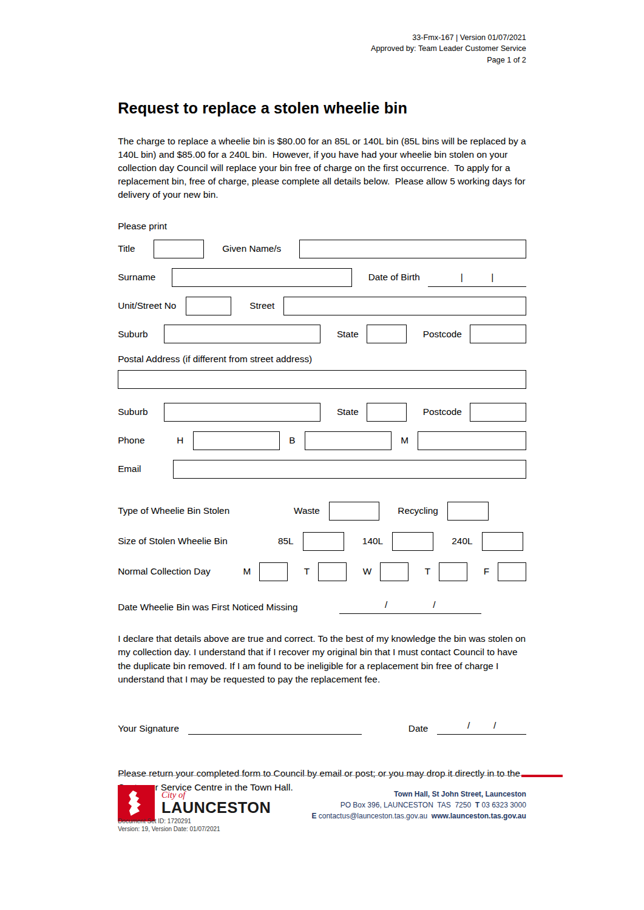33-Fmx-167 | Version 01/07/2021
Approved by: Team Leader Customer Service
Page 1 of 2
Request to replace a stolen wheelie bin
The charge to replace a wheelie bin is $80.00 for an 85L or 140L bin (85L bins will be replaced by a 140L bin) and $85.00 for a 240L bin. However, if you have had your wheelie bin stolen on your collection day Council will replace your bin free of charge on the first occurrence. To apply for a replacement bin, free of charge, please complete all details below. Please allow 5 working days for delivery of your new bin.
Please print
Title Given Name/s
Surname Date of Birth ||
Unit/Street No Street
Suburb State Postcode
Postal Address (if different from street address)
Suburb State Postcode
Phone H B M
Email
Type of Wheelie Bin Stolen Waste Recycling
Size of Stolen Wheelie Bin 85L 140L 240L
Normal Collection Day M T W T F
Date Wheelie Bin was First Noticed Missing //
I declare that details above are true and correct. To the best of my knowledge the bin was stolen on my collection day. I understand that if I recover my original bin that I must contact Council to have the duplicate bin removed. If I am found to be ineligible for a replacement bin free of charge I understand that I may be requested to pay the replacement fee.
Your Signature Date //
Please return your completed form to Council by email or post; or you may drop it directly in to the Customer Service Centre in the Town Hall.
City of
LAUNCESTON
Town Hall, St John Street, Launceston
PO Box 396, LAUNCESTON TAS 7250 T 03 6323 3000
E contactus@launceston.tas.gov.au www.launceston.tas.gov.au
Document Set ID: 1720291
Version: 19, Version Date: 01/07/2021